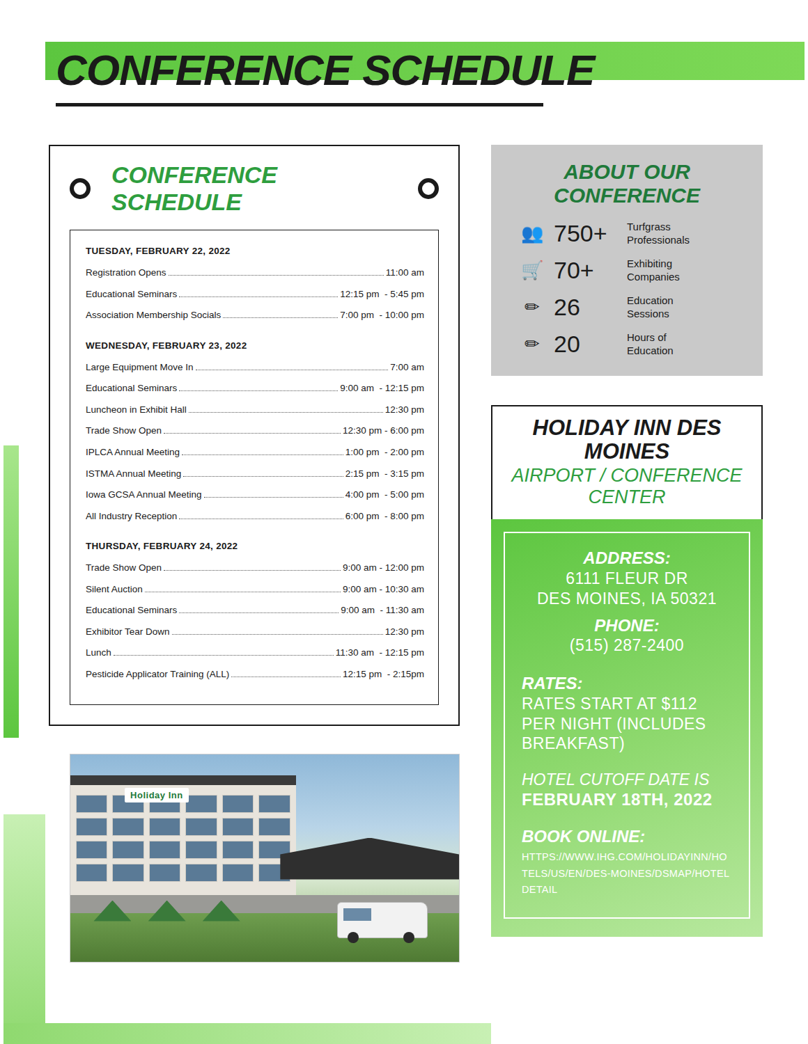Conference Schedule
Conference Schedule
TUESDAY, FEBRUARY 22, 2022
Registration Opens 11:00 am
Educational Seminars 12:15 pm - 5:45 pm
Association Membership Socials 7:00 pm - 10:00 pm
WEDNESDAY, FEBRUARY 23, 2022
Large Equipment Move In 7:00 am
Educational Seminars 9:00 am - 12:15 pm
Luncheon in Exhibit Hall 12:30 pm
Trade Show Open 12:30 pm - 6:00 pm
IPLCA Annual Meeting 1:00 pm - 2:00 pm
ISTMA Annual Meeting 2:15 pm - 3:15 pm
Iowa GCSA Annual Meeting 4:00 pm - 5:00 pm
All Industry Reception 6:00 pm - 8:00 pm
THURSDAY, FEBRUARY 24, 2022
Trade Show Open 9:00 am - 12:00 pm
Silent Auction 9:00 am - 10:30 am
Educational Seminars 9:00 am - 11:30 am
Exhibitor Tear Down 12:30 pm
Lunch 11:30 am - 12:15 pm
Pesticide Applicator Training (ALL) 12:15 pm - 2:15pm
Holiday Inn
About Our Conference
👥
750+
Turfgrass
Professionals
🛒
70+
Exhibiting
Companies
✏
26
Education
Sessions
✏
20
Hours of
Education
Holiday Inn Des Moines
Airport / Conference Center
Address:
6111 Fleur Dr
Des Moines, IA 50321
Phone:
(515) 287-2400
Rates:
Rates start at $112 per night (includes breakfast)
Hotel cutoff date is
February 18th, 2022
Book Online:
https://www.ihg.com/holidayinn/hotels/us/en/des-moines/dsmap/hoteldetail